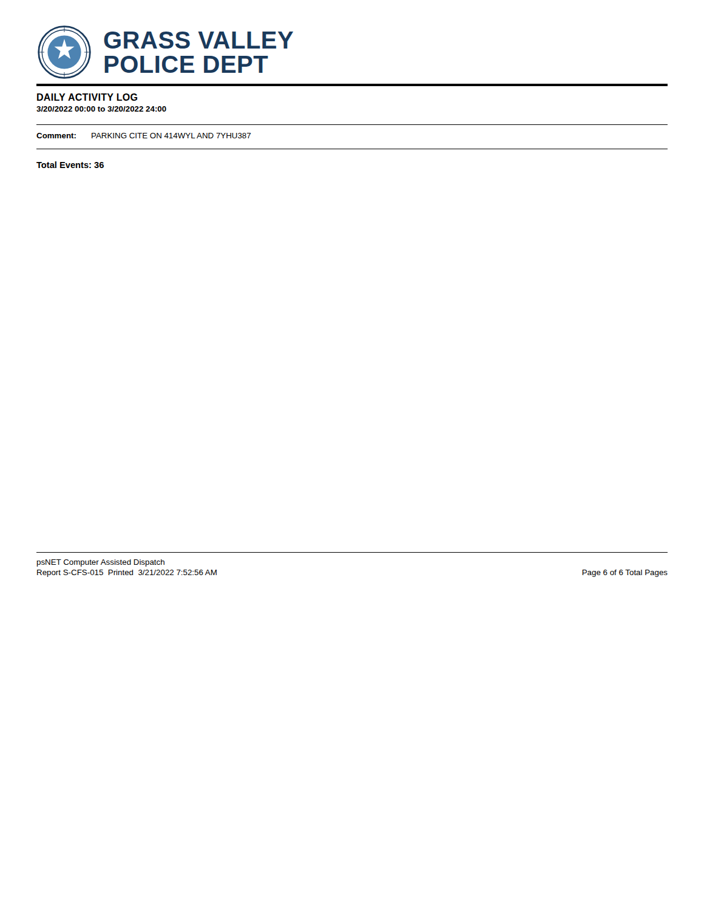GRASS VALLEY
POLICE DEPT
DAILY ACTIVITY LOG
3/20/2022 00:00 to 3/20/2022 24:00
Comment: PARKING CITE ON 414WYL AND 7YHU387
Total Events: 36
psNET Computer Assisted Dispatch
Report S-CFS-015 Printed 3/21/2022 7:52:56 AM Page 6 of 6 Total Pages